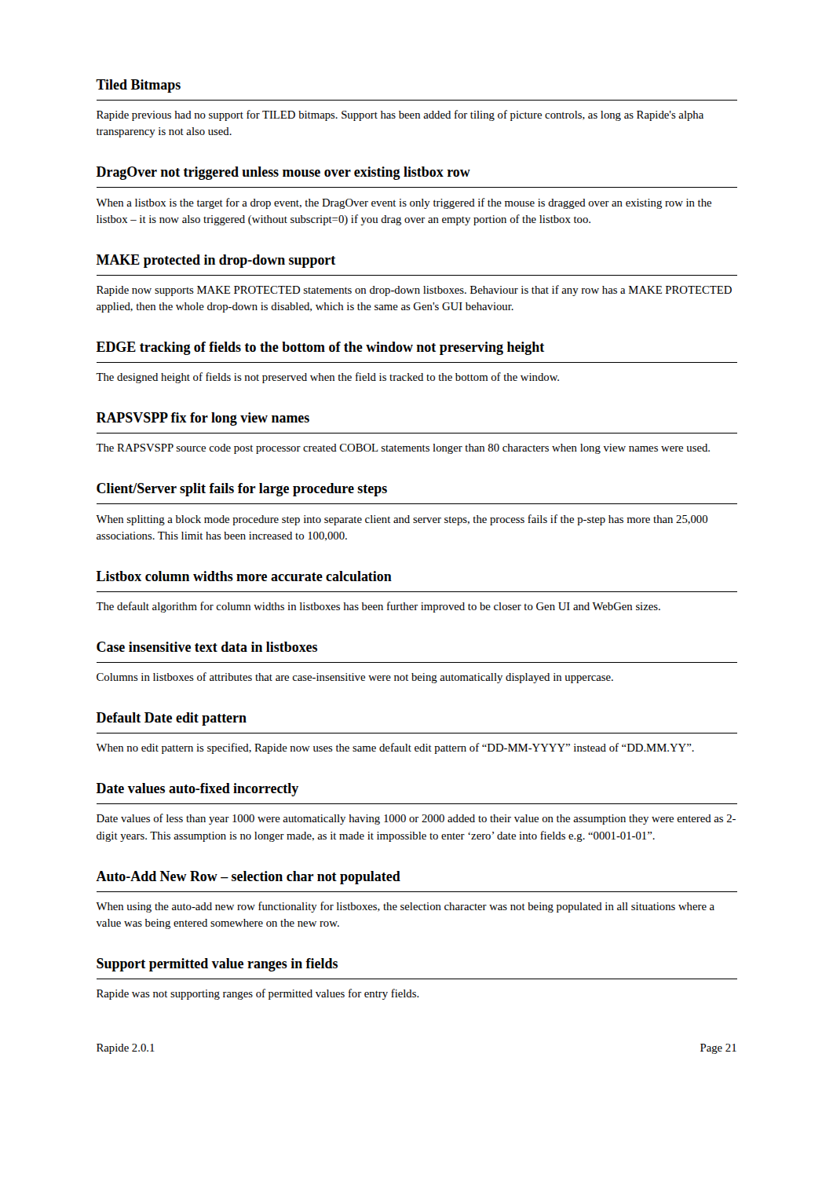Tiled Bitmaps
Rapide previous had no support for TILED bitmaps. Support has been added for tiling of picture controls, as long as Rapide's alpha transparency is not also used.
DragOver not triggered unless mouse over existing listbox row
When a listbox is the target for a drop event, the DragOver event is only triggered if the mouse is dragged over an existing row in the listbox – it is now also triggered (without subscript=0) if you drag over an empty portion of the listbox too.
MAKE protected in drop-down support
Rapide now supports MAKE PROTECTED statements on drop-down listboxes. Behaviour is that if any row has a MAKE PROTECTED applied, then the whole drop-down is disabled, which is the same as Gen's GUI behaviour.
EDGE tracking of fields to the bottom of the window not preserving height
The designed height of fields is not preserved when the field is tracked to the bottom of the window.
RAPSVSPP fix for long view names
The RAPSVSPP source code post processor created COBOL statements longer than 80 characters when long view names were used.
Client/Server split fails for large procedure steps
When splitting a block mode procedure step into separate client and server steps, the process fails if the p-step has more than 25,000 associations. This limit has been increased to 100,000.
Listbox column widths more accurate calculation
The default algorithm for column widths in listboxes has been further improved to be closer to Gen UI and WebGen sizes.
Case insensitive text data in listboxes
Columns in listboxes of attributes that are case-insensitive were not being automatically displayed in uppercase.
Default Date edit pattern
When no edit pattern is specified, Rapide now uses the same default edit pattern of “DD-MM-YYYY” instead of “DD.MM.YY”.
Date values auto-fixed incorrectly
Date values of less than year 1000 were automatically having 1000 or 2000 added to their value on the assumption they were entered as 2-digit years. This assumption is no longer made, as it made it impossible to enter ‘zero’ date into fields e.g. “0001-01-01”.
Auto-Add New Row – selection char not populated
When using the auto-add new row functionality for listboxes, the selection character was not being populated in all situations where a value was being entered somewhere on the new row.
Support permitted value ranges in fields
Rapide was not supporting ranges of permitted values for entry fields.
Rapide 2.0.1 Page 21